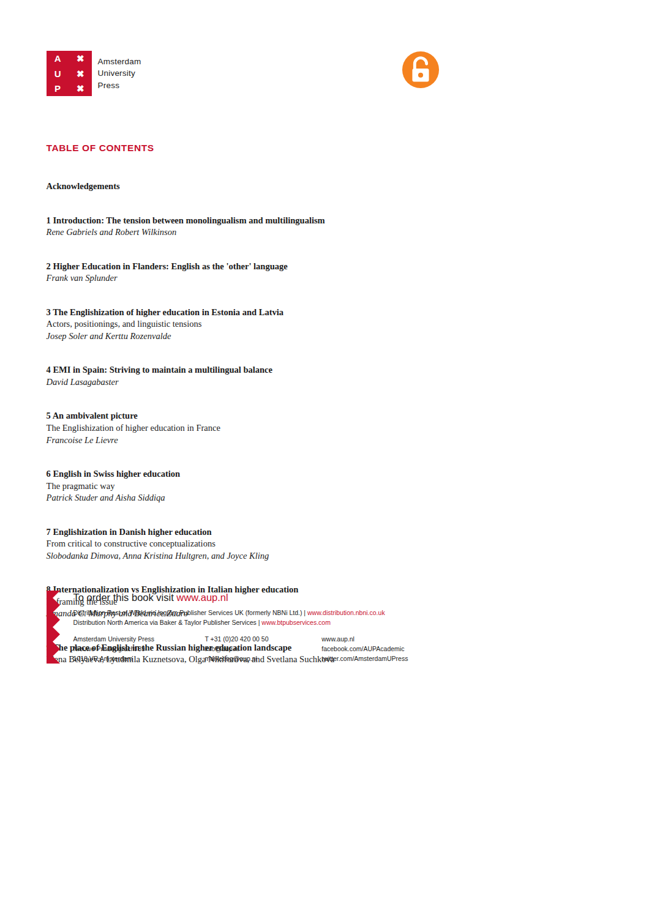A✖ U✖ P✖
Amsterdam
University
Press
Table of Contents
Acknowledgements
1 Introduction: The tension between monolingualism and multilingualism
Rene Gabriels and Robert Wilkinson
2 Higher Education in Flanders: English as the 'other' language
Frank van Splunder
3 The Englishization of higher education in Estonia and Latvia
Actors, positionings, and linguistic tensions
Josep Soler and Kerttu Rozenvalde
4 EMI in Spain: Striving to maintain a multilingual balance
David Lasagabaster
5 An ambivalent picture
The Englishization of higher education in France
Francoise Le Lievre
6 English in Swiss higher education
The pragmatic way
Patrick Studer and Aisha Siddiqa
7 Englishization in Danish higher education
From critical to constructive conceptualizations
Slobodanka Dimova, Anna Kristina Hultgren, and Joyce Kling
8 Internationalization vs Englishization in Italian higher education
Reframing the issue
Amanda C. Murphy and Beatrice Zuaro
9 The place of English in the Russian higher education landscape
Elena Belyaeva, Lyudmila Kuznetsova, Olga Nikiforova, and Svetlana Suchkova
To order this book visit www.aup.nl
Distribution Rest of World via Ingram Publisher Services UK (formerly NBNi Ltd.) | www.distribution.nbni.co.uk
Distribution North America via Baker & Taylor Publisher Services | www.btpubservices.com
Amsterdam University Press
Nieuwe Prinsengracht 89
1018 VR Amsterdam
T +31 (0)20 420 00 50
info@aup.nl
marketing@aup.nl
www.aup.nl
facebook.com/AUPAcademic
twitter.com/AmsterdamUPress